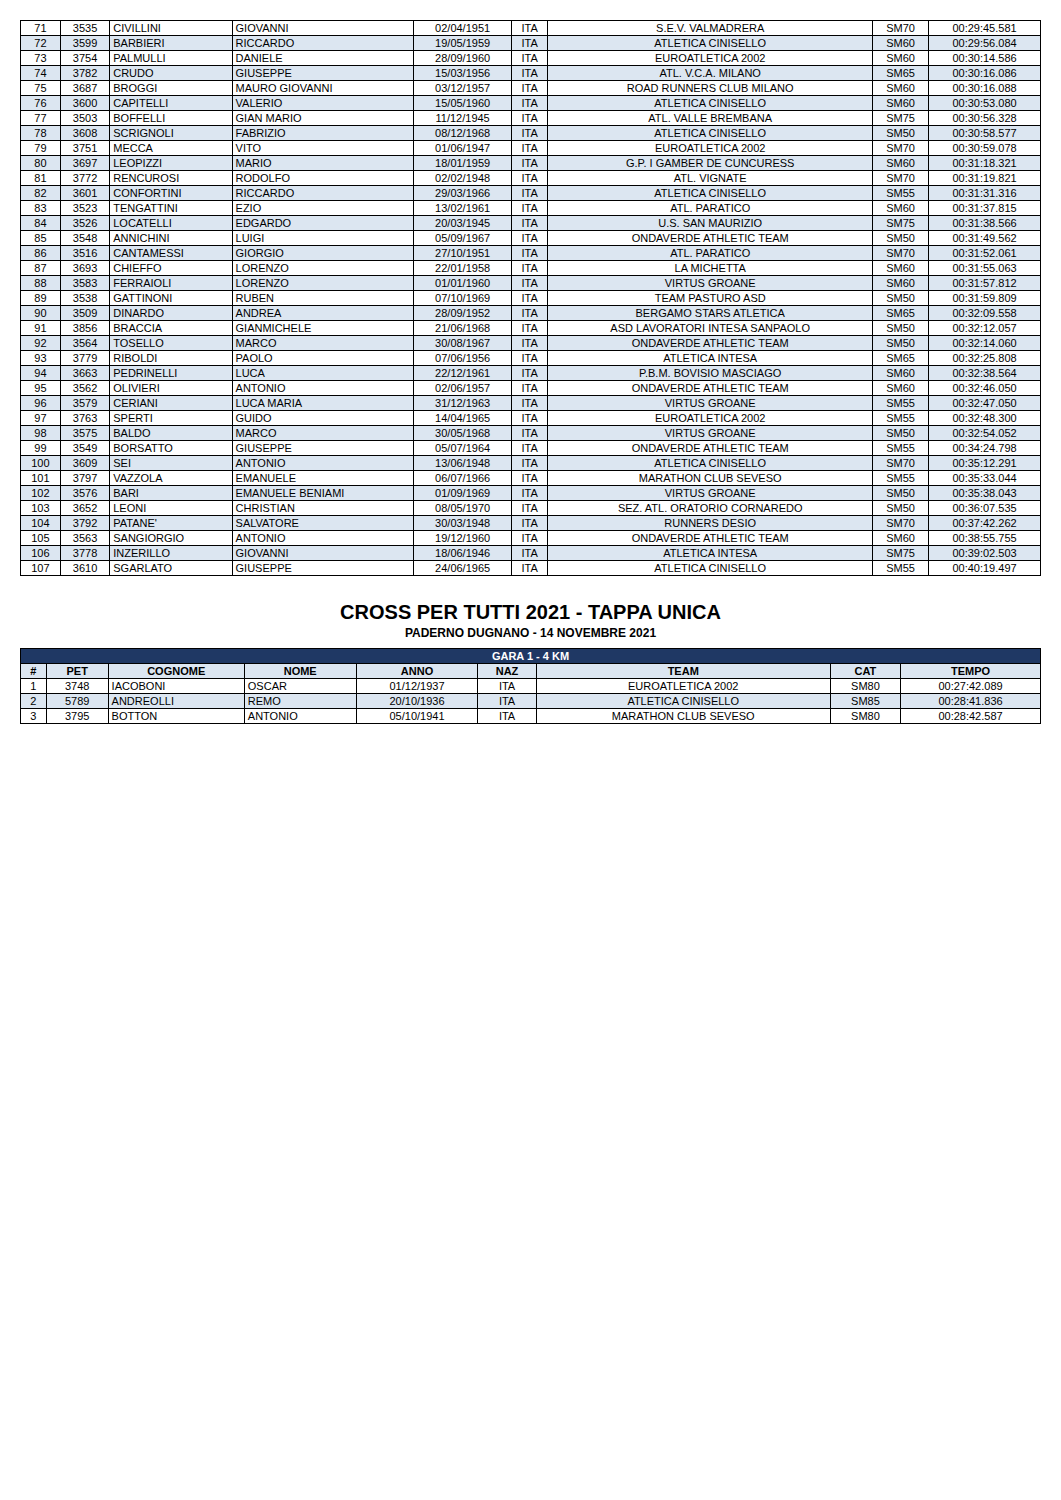| 71 | 3535 | CIVILLINI | GIOVANNI | 02/04/1951 | ITA | S.E.V. VALMADRERA | SM70 | 00:29:45.581 |
| 72 | 3599 | BARBIERI | RICCARDO | 19/05/1959 | ITA | ATLETICA CINISELLO | SM60 | 00:29:56.084 |
| 73 | 3754 | PALMULLI | DANIELE | 28/09/1960 | ITA | EUROATLETICA 2002 | SM60 | 00:30:14.586 |
| 74 | 3782 | CRUDO | GIUSEPPE | 15/03/1956 | ITA | ATL. V.C.A. MILANO | SM65 | 00:30:16.086 |
| 75 | 3687 | BROGGI | MAURO GIOVANNI | 03/12/1957 | ITA | ROAD RUNNERS CLUB MILANO | SM60 | 00:30:16.088 |
| 76 | 3600 | CAPITELLI | VALERIO | 15/05/1960 | ITA | ATLETICA CINISELLO | SM60 | 00:30:53.080 |
| 77 | 3503 | BOFFELLI | GIAN MARIO | 11/12/1945 | ITA | ATL. VALLE BREMBANA | SM75 | 00:30:56.328 |
| 78 | 3608 | SCRIGNOLI | FABRIZIO | 08/12/1968 | ITA | ATLETICA CINISELLO | SM50 | 00:30:58.577 |
| 79 | 3751 | MECCA | VITO | 01/06/1947 | ITA | EUROATLETICA 2002 | SM70 | 00:30:59.078 |
| 80 | 3697 | LEOPIZZI | MARIO | 18/01/1959 | ITA | G.P. I GAMBER DE CUNCURESS | SM60 | 00:31:18.321 |
| 81 | 3772 | RENCUROSI | RODOLFO | 02/02/1948 | ITA | ATL. VIGNATE | SM70 | 00:31:19.821 |
| 82 | 3601 | CONFORTINI | RICCARDO | 29/03/1966 | ITA | ATLETICA CINISELLO | SM55 | 00:31:31.316 |
| 83 | 3523 | TENGATTINI | EZIO | 13/02/1961 | ITA | ATL. PARATICO | SM60 | 00:31:37.815 |
| 84 | 3526 | LOCATELLI | EDGARDO | 20/03/1945 | ITA | U.S. SAN MAURIZIO | SM75 | 00:31:38.566 |
| 85 | 3548 | ANNICHINI | LUIGI | 05/09/1967 | ITA | ONDAVERDE ATHLETIC TEAM | SM50 | 00:31:49.562 |
| 86 | 3516 | CANTAMESSI | GIORGIO | 27/10/1951 | ITA | ATL. PARATICO | SM70 | 00:31:52.061 |
| 87 | 3693 | CHIEFFO | LORENZO | 22/01/1958 | ITA | LA MICHETTA | SM60 | 00:31:55.063 |
| 88 | 3583 | FERRAIOLI | LORENZO | 01/01/1960 | ITA | VIRTUS GROANE | SM60 | 00:31:57.812 |
| 89 | 3538 | GATTINONI | RUBEN | 07/10/1969 | ITA | TEAM PASTURO ASD | SM50 | 00:31:59.809 |
| 90 | 3509 | DINARDO | ANDREA | 28/09/1952 | ITA | BERGAMO STARS ATLETICA | SM65 | 00:32:09.558 |
| 91 | 3856 | BRACCIA | GIANMICHELE | 21/06/1968 | ITA | ASD LAVORATORI INTESA SANPAOLO | SM50 | 00:32:12.057 |
| 92 | 3564 | TOSELLO | MARCO | 30/08/1967 | ITA | ONDAVERDE ATHLETIC TEAM | SM50 | 00:32:14.060 |
| 93 | 3779 | RIBOLDI | PAOLO | 07/06/1956 | ITA | ATLETICA INTESA | SM65 | 00:32:25.808 |
| 94 | 3663 | PEDRINELLI | LUCA | 22/12/1961 | ITA | P.B.M. BOVISIO MASCIAGO | SM60 | 00:32:38.564 |
| 95 | 3562 | OLIVIERI | ANTONIO | 02/06/1957 | ITA | ONDAVERDE ATHLETIC TEAM | SM60 | 00:32:46.050 |
| 96 | 3579 | CERIANI | LUCA MARIA | 31/12/1963 | ITA | VIRTUS GROANE | SM55 | 00:32:47.050 |
| 97 | 3763 | SPERTI | GUIDO | 14/04/1965 | ITA | EUROATLETICA 2002 | SM55 | 00:32:48.300 |
| 98 | 3575 | BALDO | MARCO | 30/05/1968 | ITA | VIRTUS GROANE | SM50 | 00:32:54.052 |
| 99 | 3549 | BORSATTO | GIUSEPPE | 05/07/1964 | ITA | ONDAVERDE ATHLETIC TEAM | SM55 | 00:34:24.798 |
| 100 | 3609 | SEI | ANTONIO | 13/06/1948 | ITA | ATLETICA CINISELLO | SM70 | 00:35:12.291 |
| 101 | 3797 | VAZZOLA | EMANUELE | 06/07/1966 | ITA | MARATHON CLUB SEVESO | SM55 | 00:35:33.044 |
| 102 | 3576 | BARI | EMANUELE BENIAMI | 01/09/1969 | ITA | VIRTUS GROANE | SM50 | 00:35:38.043 |
| 103 | 3652 | LEONI | CHRISTIAN | 08/05/1970 | ITA | SEZ. ATL. ORATORIO CORNAREDO | SM50 | 00:36:07.535 |
| 104 | 3792 | PATANE' | SALVATORE | 30/03/1948 | ITA | RUNNERS DESIO | SM70 | 00:37:42.262 |
| 105 | 3563 | SANGIORGIO | ANTONIO | 19/12/1960 | ITA | ONDAVERDE ATHLETIC TEAM | SM60 | 00:38:55.755 |
| 106 | 3778 | INZERILLO | GIOVANNI | 18/06/1946 | ITA | ATLETICA INTESA | SM75 | 00:39:02.503 |
| 107 | 3610 | SGARLATO | GIUSEPPE | 24/06/1965 | ITA | ATLETICA CINISELLO | SM55 | 00:40:19.497 |
CROSS PER TUTTI 2021 - TAPPA UNICA
PADERNO DUGNANO - 14 NOVEMBRE 2021
| GARA 1 - 4 KM |
| # | PET | COGNOME | NOME | ANNO | NAZ | TEAM | CAT | TEMPO |
| 1 | 3748 | IACOBONI | OSCAR | 01/12/1937 | ITA | EUROATLETICA 2002 | SM80 | 00:27:42.089 |
| 2 | 5789 | ANDREOLLI | REMO | 20/10/1936 | ITA | ATLETICA CINISELLO | SM85 | 00:28:41.836 |
| 3 | 3795 | BOTTON | ANTONIO | 05/10/1941 | ITA | MARATHON CLUB SEVESO | SM80 | 00:28:42.587 |